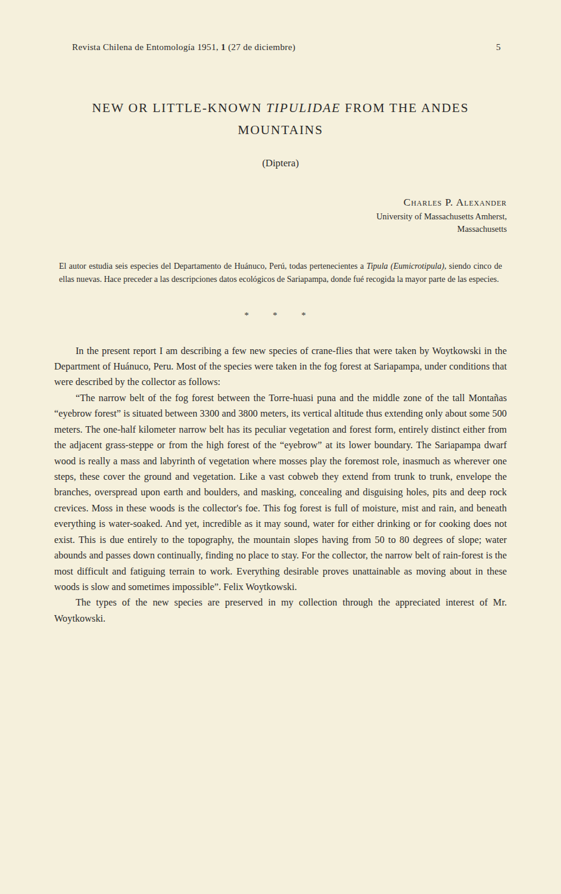Revista Chilena de Entomología 1951, 1 (27 de diciembre) 5
NEW OR LITTLE-KNOWN TIPULIDAE FROM THE ANDES
MOUNTAINS
(Diptera)
Charles P. Alexander University of Massachusetts Amherst,
Massachusetts
El autor estudia seis especies del Departamento de Huánuco, Perú, todas pertenecientes a Tipula (Eumicrotipula), siendo cinco de ellas nuevas. Hace preceder a las descripciones datos ecológicos de Sariapampa, donde fué recogida la mayor parte de las especies.
* * *
In the present report I am describing a few new species of crane-flies that were taken by Woytkowski in the Department of Huánuco, Peru. Most of the species were taken in the fog forest at Sariapampa, under conditions that were described by the collector as follows:
“The narrow belt of the fog forest between the Torre-huasi puna and the middle zone of the tall Montañas “eyebrow forest” is situated between 3300 and 3800 meters, its vertical altitude thus extending only about some 500 meters. The one-half kilometer narrow belt has its peculiar vegetation and forest form, entirely distinct either from the adjacent grass-steppe or from the high forest of the “eyebrow” at its lower boundary. The Sariapampa dwarf wood is really a mass and labyrinth of vegetation where mosses play the foremost role, inasmuch as wherever one steps, these cover the ground and vegetation. Like a vast cobweb they extend from trunk to trunk, envelope the branches, overspread upon earth and boulders, and masking, concealing and disguising holes, pits and deep rock crevices. Moss in these woods is the collector's foe. This fog forest is full of moisture, mist and rain, and beneath everything is water-soaked. And yet, incredible as it may sound, water for either drinking or for cooking does not exist. This is due entirely to the topography, the mountain slopes having from 50 to 80 degrees of slope; water abounds and passes down continually, finding no place to stay. For the collector, the narrow belt of rain-forest is the most difficult and fatiguing terrain to work. Everything desirable proves unattainable as moving about in these woods is slow and sometimes impossible”. Felix Woytkowski.
The types of the new species are preserved in my collection through the appreciated interest of Mr. Woytkowski.